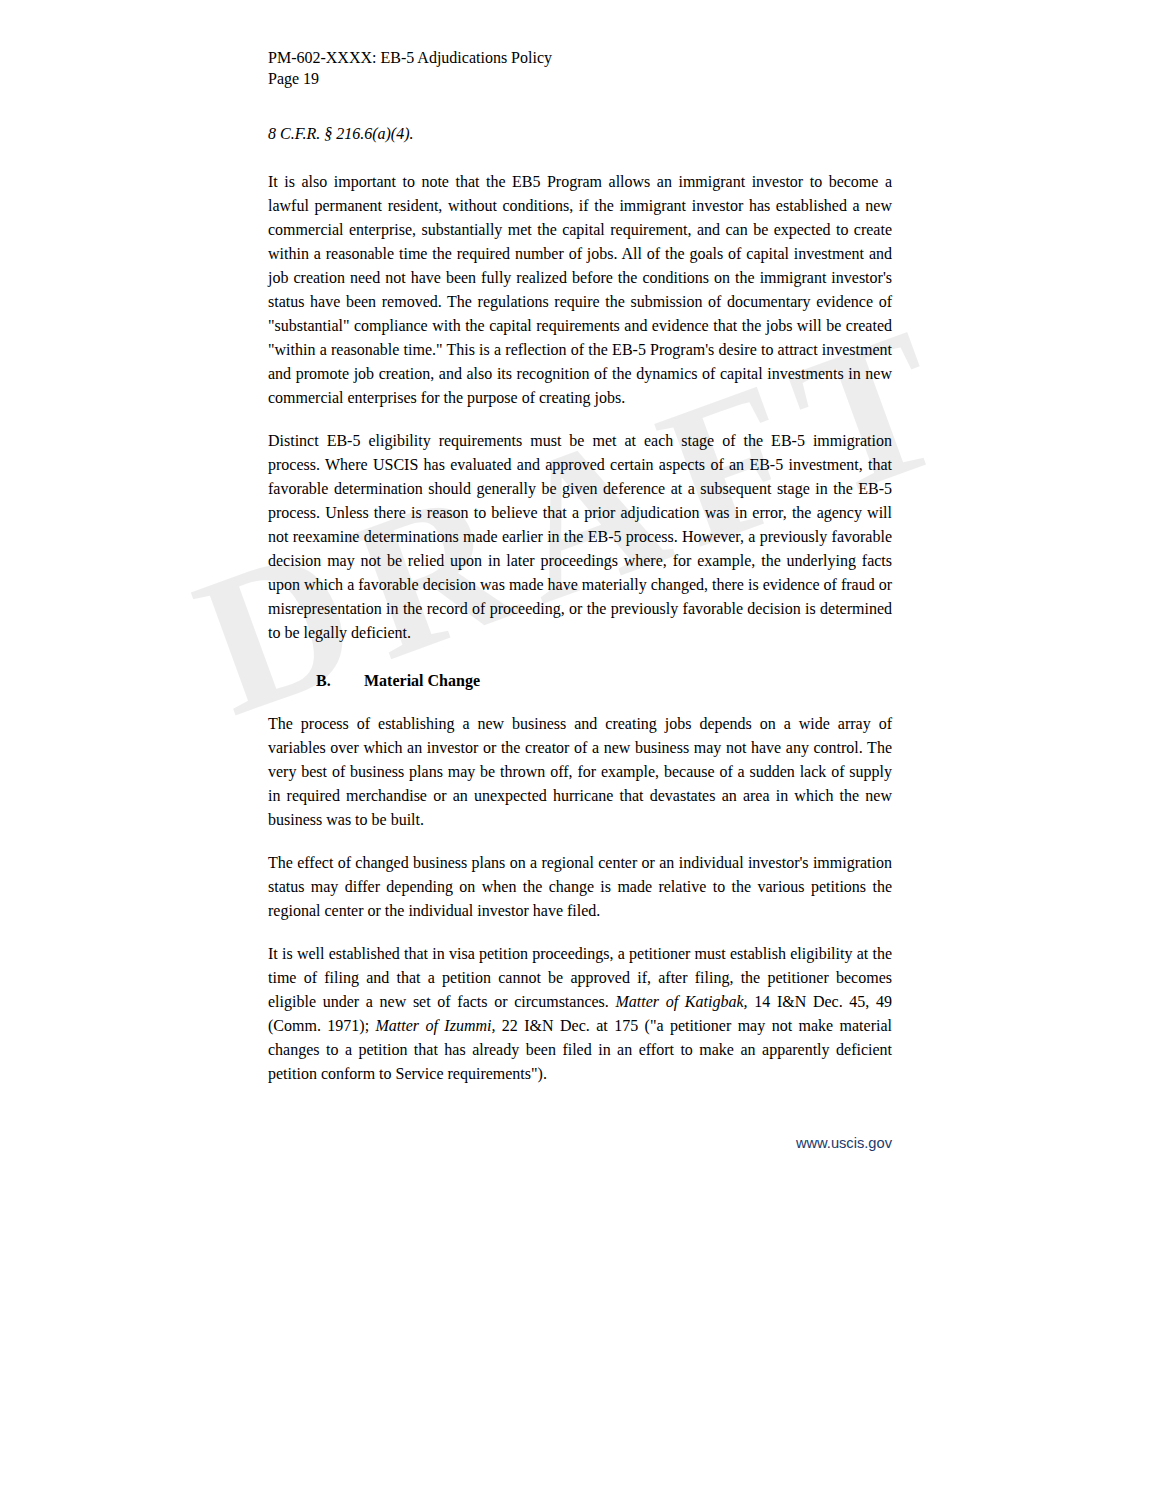DRAFT
PM-602-XXXX: EB-5 Adjudications Policy
Page 19
8 C.F.R. § 216.6(a)(4).
It is also important to note that the EB5 Program allows an immigrant investor to become a lawful permanent resident, without conditions, if the immigrant investor has established a new commercial enterprise, substantially met the capital requirement, and can be expected to create within a reasonable time the required number of jobs. All of the goals of capital investment and job creation need not have been fully realized before the conditions on the immigrant investor's status have been removed. The regulations require the submission of documentary evidence of "substantial" compliance with the capital requirements and evidence that the jobs will be created "within a reasonable time." This is a reflection of the EB-5 Program's desire to attract investment and promote job creation, and also its recognition of the dynamics of capital investments in new commercial enterprises for the purpose of creating jobs.
Distinct EB-5 eligibility requirements must be met at each stage of the EB-5 immigration process. Where USCIS has evaluated and approved certain aspects of an EB-5 investment, that favorable determination should generally be given deference at a subsequent stage in the EB-5 process. Unless there is reason to believe that a prior adjudication was in error, the agency will not reexamine determinations made earlier in the EB-5 process. However, a previously favorable decision may not be relied upon in later proceedings where, for example, the underlying facts upon which a favorable decision was made have materially changed, there is evidence of fraud or misrepresentation in the record of proceeding, or the previously favorable decision is determined to be legally deficient.
B. Material Change
The process of establishing a new business and creating jobs depends on a wide array of variables over which an investor or the creator of a new business may not have any control. The very best of business plans may be thrown off, for example, because of a sudden lack of supply in required merchandise or an unexpected hurricane that devastates an area in which the new business was to be built.
The effect of changed business plans on a regional center or an individual investor's immigration status may differ depending on when the change is made relative to the various petitions the regional center or the individual investor have filed.
It is well established that in visa petition proceedings, a petitioner must establish eligibility at the time of filing and that a petition cannot be approved if, after filing, the petitioner becomes eligible under a new set of facts or circumstances. Matter of Katigbak, 14 I&N Dec. 45, 49 (Comm. 1971); Matter of Izummi, 22 I&N Dec. at 175 ("a petitioner may not make material changes to a petition that has already been filed in an effort to make an apparently deficient petition conform to Service requirements").
www.uscis.gov